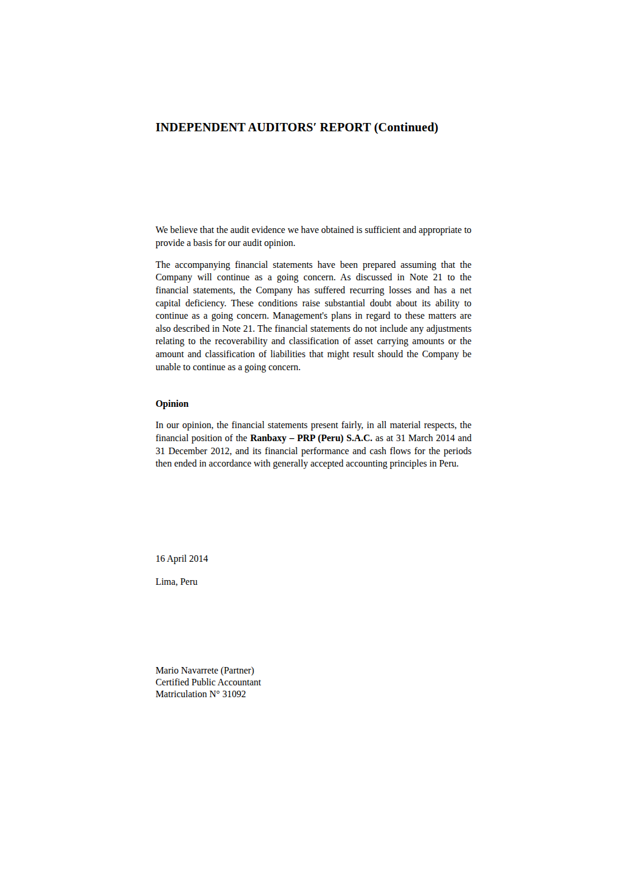INDEPENDENT AUDITORSʹ REPORT (Continued)
We believe that the audit evidence we have obtained is sufficient and appropriate to provide a basis for our audit opinion.
The accompanying financial statements have been prepared assuming that the Company will continue as a going concern. As discussed in Note 21 to the financial statements, the Company has suffered recurring losses and has a net capital deficiency. These conditions raise substantial doubt about its ability to continue as a going concern. Management's plans in regard to these matters are also described in Note 21. The financial statements do not include any adjustments relating to the recoverability and classification of asset carrying amounts or the amount and classification of liabilities that might result should the Company be unable to continue as a going concern.
Opinion
In our opinion, the financial statements present fairly, in all material respects, the financial position of the Ranbaxy – PRP (Peru) S.A.C. as at 31 March 2014 and 31 December 2012, and its financial performance and cash flows for the periods then ended in accordance with generally accepted accounting principles in Peru.
16 April 2014
Lima, Peru
Mario Navarrete (Partner)
Certified Public Accountant
Matriculation N° 31092